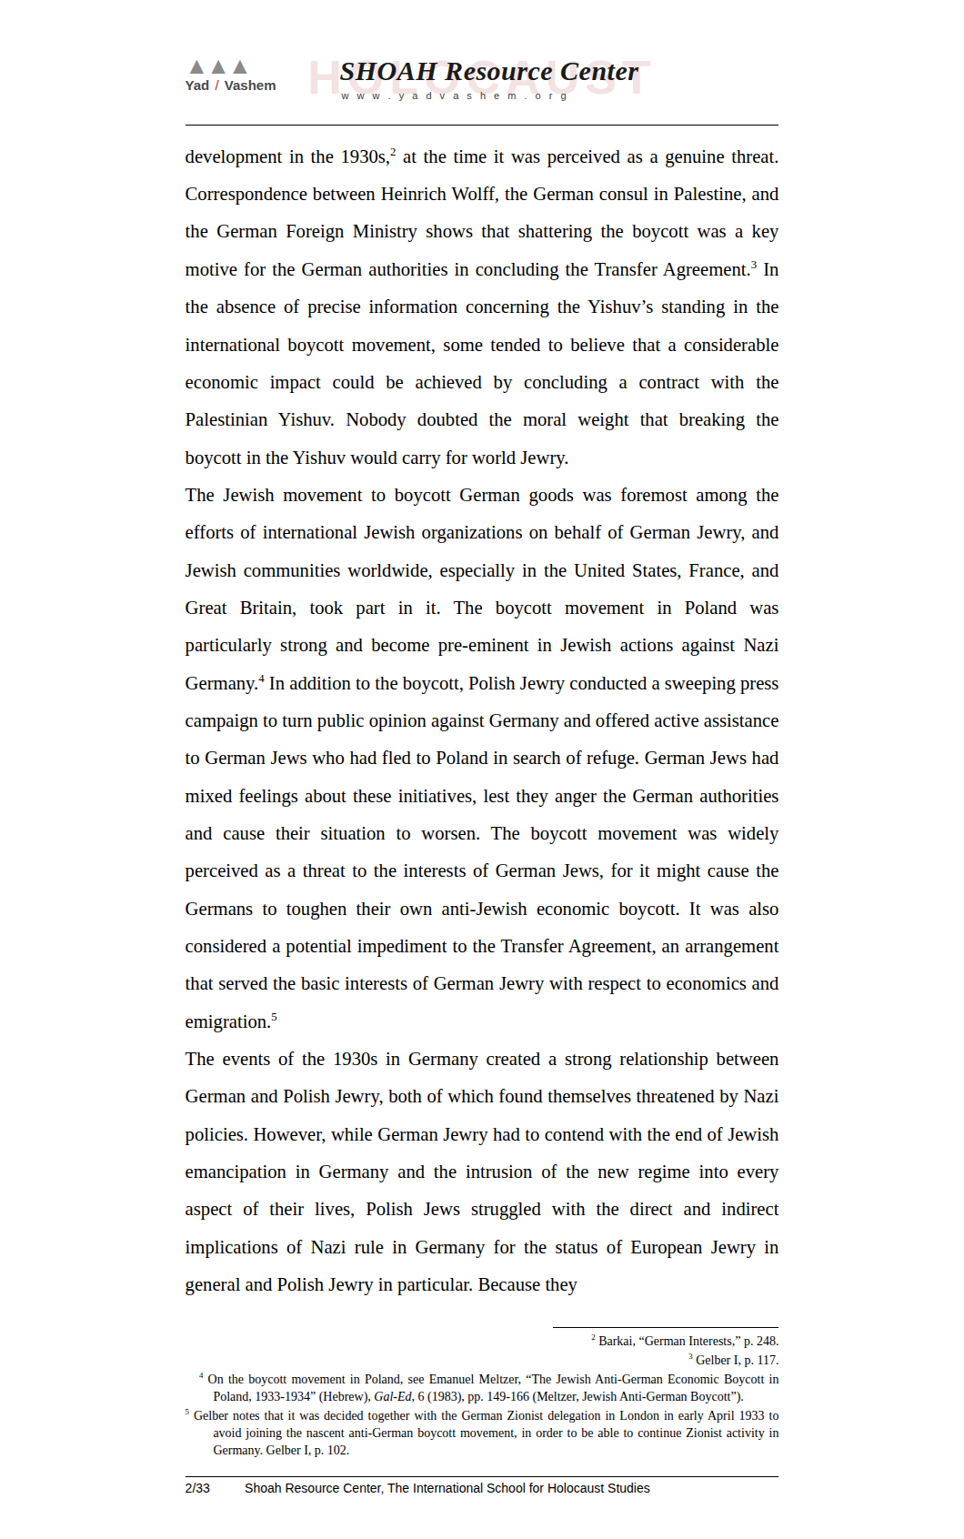HOLOCAUST
▲▲▲
Yad / Vashem
SHOAH Resource Center
w w w . y a d v a s h e m . o r g
development in the 1930s,2 at the time it was perceived as a genuine threat. Correspondence between Heinrich Wolff, the German consul in Palestine, and the German Foreign Ministry shows that shattering the boycott was a key motive for the German authorities in concluding the Transfer Agreement.3 In the absence of precise information concerning the Yishuv’s standing in the international boycott movement, some tended to believe that a considerable economic impact could be achieved by concluding a contract with the Palestinian Yishuv. Nobody doubted the moral weight that breaking the boycott in the Yishuv would carry for world Jewry.
The Jewish movement to boycott German goods was foremost among the efforts of international Jewish organizations on behalf of German Jewry, and Jewish communities worldwide, especially in the United States, France, and Great Britain, took part in it. The boycott movement in Poland was particularly strong and become pre-eminent in Jewish actions against Nazi Germany.4 In addition to the boycott, Polish Jewry conducted a sweeping press campaign to turn public opinion against Germany and offered active assistance to German Jews who had fled to Poland in search of refuge. German Jews had mixed feelings about these initiatives, lest they anger the German authorities and cause their situation to worsen. The boycott movement was widely perceived as a threat to the interests of German Jews, for it might cause the Germans to toughen their own anti-Jewish economic boycott. It was also considered a potential impediment to the Transfer Agreement, an arrangement that served the basic interests of German Jewry with respect to economics and emigration.5
The events of the 1930s in Germany created a strong relationship between German and Polish Jewry, both of which found themselves threatened by Nazi policies. However, while German Jewry had to contend with the end of Jewish emancipation in Germany and the intrusion of the new regime into every aspect of their lives, Polish Jews struggled with the direct and indirect implications of Nazi rule in Germany for the status of European Jewry in general and Polish Jewry in particular. Because they
2 Barkai, “German Interests,” p. 248.
3 Gelber I, p. 117.
4 On the boycott movement in Poland, see Emanuel Meltzer, “The Jewish Anti-German Economic Boycott in Poland, 1933-1934” (Hebrew), Gal-Ed, 6 (1983), pp. 149-166 (Meltzer, Jewish Anti-German Boycott”).
5 Gelber notes that it was decided together with the German Zionist delegation in London in early April 1933 to avoid joining the nascent anti-German boycott movement, in order to be able to continue Zionist activity in Germany. Gelber I, p. 102.
2/33 Shoah Resource Center, The International School for Holocaust Studies